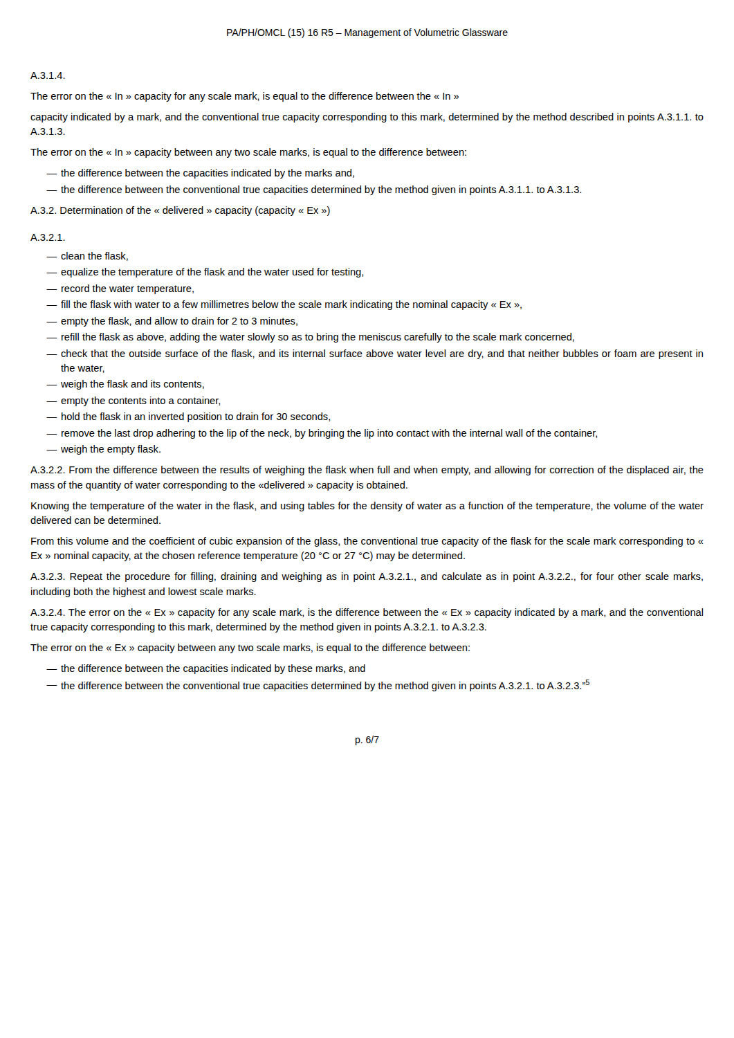PA/PH/OMCL (15) 16 R5 – Management of Volumetric Glassware
A.3.1.4.
The error on the « In » capacity for any scale mark, is equal to the difference between the « In »
capacity indicated by a mark, and the conventional true capacity corresponding to this mark, determined by the method described in points A.3.1.1. to A.3.1.3.
The error on the « In » capacity between any two scale marks, is equal to the difference between:
the difference between the capacities indicated by the marks and,
the difference between the conventional true capacities determined by the method given in points A.3.1.1. to A.3.1.3.
A.3.2. Determination of the « delivered » capacity (capacity « Ex »)
A.3.2.1.
clean the flask,
equalize the temperature of the flask and the water used for testing,
record the water temperature,
fill the flask with water to a few millimetres below the scale mark indicating the nominal capacity « Ex »,
empty the flask, and allow to drain for 2 to 3 minutes,
refill the flask as above, adding the water slowly so as to bring the meniscus carefully to the scale mark concerned,
check that the outside surface of the flask, and its internal surface above water level are dry, and that neither bubbles or foam are present in the water,
weigh the flask and its contents,
empty the contents into a container,
hold the flask in an inverted position to drain for 30 seconds,
remove the last drop adhering to the lip of the neck, by bringing the lip into contact with the internal wall of the container,
weigh the empty flask.
A.3.2.2. From the difference between the results of weighing the flask when full and when empty, and allowing for correction of the displaced air, the mass of the quantity of water corresponding to the «delivered » capacity is obtained.
Knowing the temperature of the water in the flask, and using tables for the density of water as a function of the temperature, the volume of the water delivered can be determined.
From this volume and the coefficient of cubic expansion of the glass, the conventional true capacity of the flask for the scale mark corresponding to « Ex » nominal capacity, at the chosen reference temperature (20 °C or 27 °C) may be determined.
A.3.2.3. Repeat the procedure for filling, draining and weighing as in point A.3.2.1., and calculate as in point A.3.2.2., for four other scale marks, including both the highest and lowest scale marks.
A.3.2.4. The error on the « Ex » capacity for any scale mark, is the difference between the « Ex » capacity indicated by a mark, and the conventional true capacity corresponding to this mark, determined by the method given in points A.3.2.1. to A.3.2.3.
The error on the « Ex » capacity between any two scale marks, is equal to the difference between:
the difference between the capacities indicated by these marks, and
the difference between the conventional true capacities determined by the method given in points A.3.2.1. to A.3.2.3.”5
p. 6/7